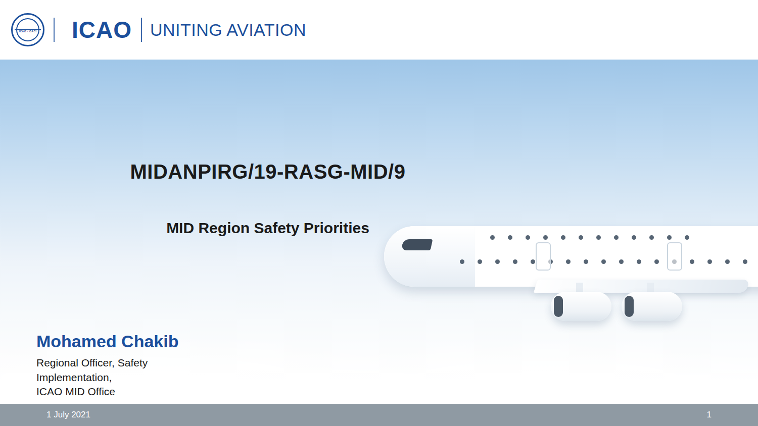ICAO · OACI
ICAO UNITING AVIATION
MIDANPIRG/19-RASG-MID/9
MID Region Safety Priorities
Mohamed Chakib
Regional Officer, Safety
Implementation,
ICAO MID Office
1 July 2021 1